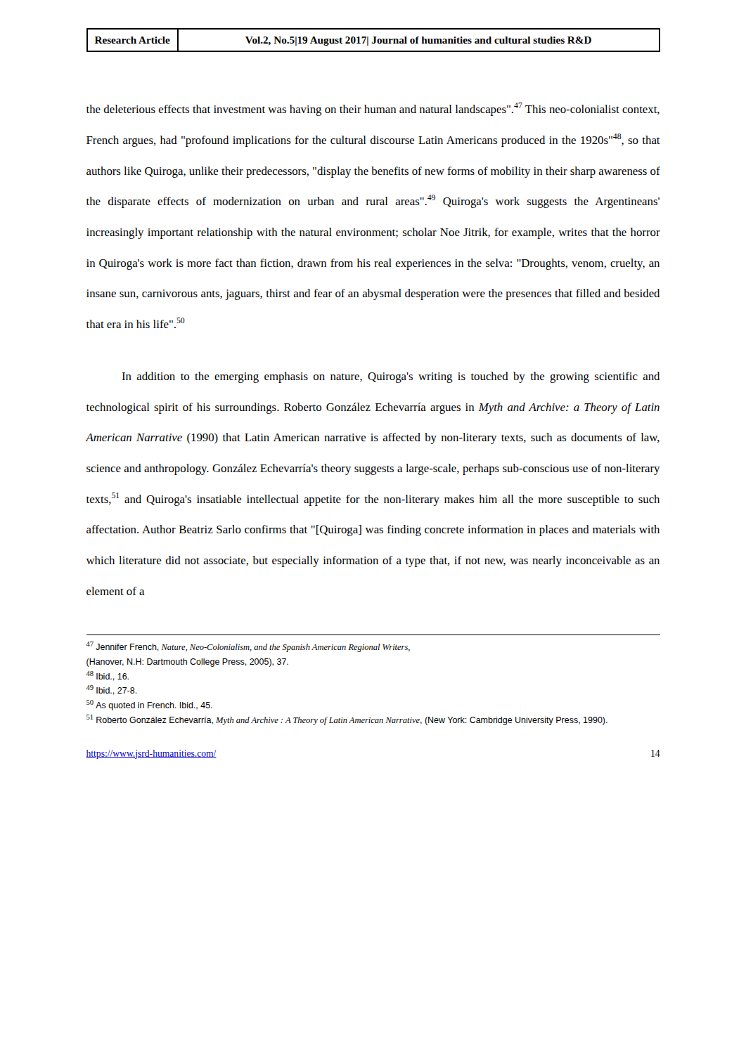Research Article
Vol.2, No.5|19 August 2017| Journal of humanities and cultural studies R&D
the deleterious effects that investment was having on their human and natural landscapes".47 This neo-colonialist context, French argues, had "profound implications for the cultural discourse Latin Americans produced in the 1920s"48, so that authors like Quiroga, unlike their predecessors, "display the benefits of new forms of mobility in their sharp awareness of the disparate effects of modernization on urban and rural areas".49 Quiroga's work suggests the Argentineans' increasingly important relationship with the natural environment; scholar Noe Jitrik, for example, writes that the horror in Quiroga's work is more fact than fiction, drawn from his real experiences in the selva: "Droughts, venom, cruelty, an insane sun, carnivorous ants, jaguars, thirst and fear of an abysmal desperation were the presences that filled and besided that era in his life".50
In addition to the emerging emphasis on nature, Quiroga's writing is touched by the growing scientific and technological spirit of his surroundings. Roberto González Echevarría argues in Myth and Archive: a Theory of Latin American Narrative (1990) that Latin American narrative is affected by non-literary texts, such as documents of law, science and anthropology. González Echevarría's theory suggests a large-scale, perhaps sub-conscious use of non-literary texts,51 and Quiroga's insatiable intellectual appetite for the non-literary makes him all the more susceptible to such affectation. Author Beatriz Sarlo confirms that "[Quiroga] was finding concrete information in places and materials with which literature did not associate, but especially information of a type that, if not new, was nearly inconceivable as an element of a
47 Jennifer French, Nature, Neo-Colonialism, and the Spanish American Regional Writers,
(Hanover, N.H: Dartmouth College Press, 2005), 37.
48 Ibid., 16.
49 Ibid., 27-8.
50 As quoted in French. Ibid., 45.
51 Roberto González Echevarría, Myth and Archive : A Theory of Latin American Narrative, (New York: Cambridge University Press, 1990).
https://www.jsrd-humanities.com/ 14